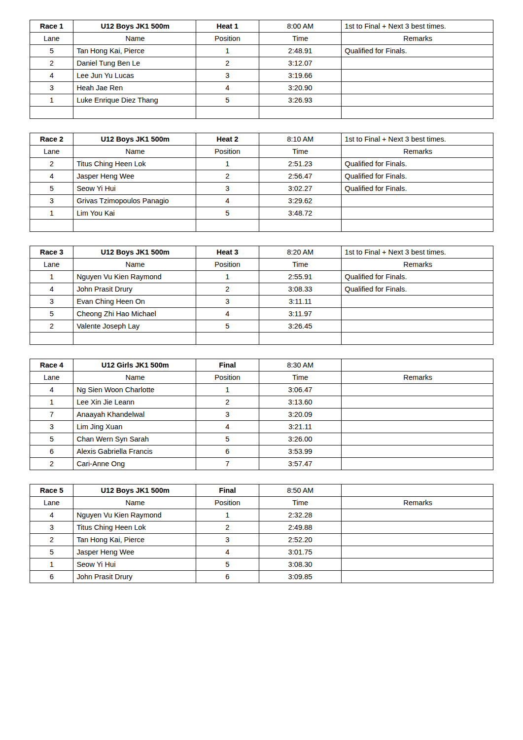| Race 1 | U12 Boys JK1 500m | Heat 1 | 8:00 AM | 1st to Final + Next 3 best times. |
| Lane | Name | Position | Time | Remarks |
| 5 | Tan Hong Kai, Pierce | 1 | 2:48.91 | Qualified for Finals. |
| 2 | Daniel Tung Ben Le | 2 | 3:12.07 | |
| 4 | Lee Jun Yu Lucas | 3 | 3:19.66 | |
| 3 | Heah Jae Ren | 4 | 3:20.90 | |
| 1 | Luke Enrique Diez Thang | 5 | 3:26.93 | |
| Race 2 | U12 Boys JK1 500m | Heat 2 | 8:10 AM | 1st to Final + Next 3 best times. |
| Lane | Name | Position | Time | Remarks |
| 2 | Titus Ching Heen Lok | 1 | 2:51.23 | Qualified for Finals. |
| 4 | Jasper Heng Wee | 2 | 2:56.47 | Qualified for Finals. |
| 5 | Seow Yi Hui | 3 | 3:02.27 | Qualified for Finals. |
| 3 | Grivas Tzimopoulos Panagio | 4 | 3:29.62 | |
| 1 | Lim You Kai | 5 | 3:48.72 | |
| Race 3 | U12 Boys JK1 500m | Heat 3 | 8:20 AM | 1st to Final + Next 3 best times. |
| Lane | Name | Position | Time | Remarks |
| 1 | Nguyen Vu Kien Raymond | 1 | 2:55.91 | Qualified for Finals. |
| 4 | John Prasit Drury | 2 | 3:08.33 | Qualified for Finals. |
| 3 | Evan Ching Heen On | 3 | 3:11.11 | |
| 5 | Cheong Zhi Hao Michael | 4 | 3:11.97 | |
| 2 | Valente Joseph Lay | 5 | 3:26.45 | |
| Race 4 | U12 Girls JK1 500m | Final | 8:30 AM | |
| Lane | Name | Position | Time | Remarks |
| 4 | Ng Sien Woon Charlotte | 1 | 3:06.47 | |
| 1 | Lee Xin Jie Leann | 2 | 3:13.60 | |
| 7 | Anaayah Khandelwal | 3 | 3:20.09 | |
| 3 | Lim Jing Xuan | 4 | 3:21.11 | |
| 5 | Chan Wern Syn Sarah | 5 | 3:26.00 | |
| 6 | Alexis Gabriella Francis | 6 | 3:53.99 | |
| 2 | Cari-Anne Ong | 7 | 3:57.47 | |
| Race 5 | U12 Boys JK1 500m | Final | 8:50 AM | |
| Lane | Name | Position | Time | Remarks |
| 4 | Nguyen Vu Kien Raymond | 1 | 2:32.28 | |
| 3 | Titus Ching Heen Lok | 2 | 2:49.88 | |
| 2 | Tan Hong Kai, Pierce | 3 | 2:52.20 | |
| 5 | Jasper Heng Wee | 4 | 3:01.75 | |
| 1 | Seow Yi Hui | 5 | 3:08.30 | |
| 6 | John Prasit Drury | 6 | 3:09.85 | |